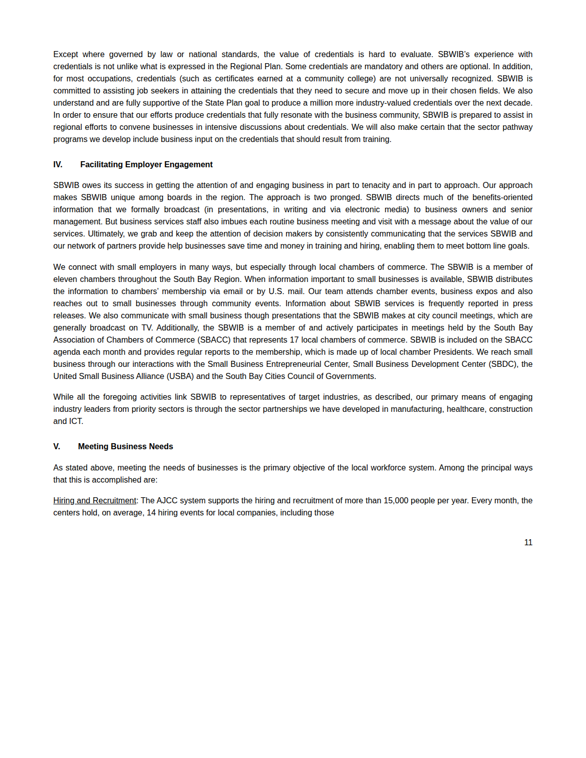Except where governed by law or national standards, the value of credentials is hard to evaluate. SBWIB’s experience with credentials is not unlike what is expressed in the Regional Plan. Some credentials are mandatory and others are optional. In addition, for most occupations, credentials (such as certificates earned at a community college) are not universally recognized. SBWIB is committed to assisting job seekers in attaining the credentials that they need to secure and move up in their chosen fields. We also understand and are fully supportive of the State Plan goal to produce a million more industry-valued credentials over the next decade. In order to ensure that our efforts produce credentials that fully resonate with the business community, SBWIB is prepared to assist in regional efforts to convene businesses in intensive discussions about credentials. We will also make certain that the sector pathway programs we develop include business input on the credentials that should result from training.
IV. Facilitating Employer Engagement
SBWIB owes its success in getting the attention of and engaging business in part to tenacity and in part to approach. Our approach makes SBWIB unique among boards in the region. The approach is two pronged. SBWIB directs much of the benefits-oriented information that we formally broadcast (in presentations, in writing and via electronic media) to business owners and senior management. But business services staff also imbues each routine business meeting and visit with a message about the value of our services. Ultimately, we grab and keep the attention of decision makers by consistently communicating that the services SBWIB and our network of partners provide help businesses save time and money in training and hiring, enabling them to meet bottom line goals.
We connect with small employers in many ways, but especially through local chambers of commerce. The SBWIB is a member of eleven chambers throughout the South Bay Region. When information important to small businesses is available, SBWIB distributes the information to chambers’ membership via email or by U.S. mail. Our team attends chamber events, business expos and also reaches out to small businesses through community events. Information about SBWIB services is frequently reported in press releases. We also communicate with small business though presentations that the SBWIB makes at city council meetings, which are generally broadcast on TV. Additionally, the SBWIB is a member of and actively participates in meetings held by the South Bay Association of Chambers of Commerce (SBACC) that represents 17 local chambers of commerce. SBWIB is included on the SBACC agenda each month and provides regular reports to the membership, which is made up of local chamber Presidents. We reach small business through our interactions with the Small Business Entrepreneurial Center, Small Business Development Center (SBDC), the United Small Business Alliance (USBA) and the South Bay Cities Council of Governments.
While all the foregoing activities link SBWIB to representatives of target industries, as described, our primary means of engaging industry leaders from priority sectors is through the sector partnerships we have developed in manufacturing, healthcare, construction and ICT.
V. Meeting Business Needs
As stated above, meeting the needs of businesses is the primary objective of the local workforce system. Among the principal ways that this is accomplished are:
Hiring and Recruitment: The AJCC system supports the hiring and recruitment of more than 15,000 people per year. Every month, the centers hold, on average, 14 hiring events for local companies, including those
11